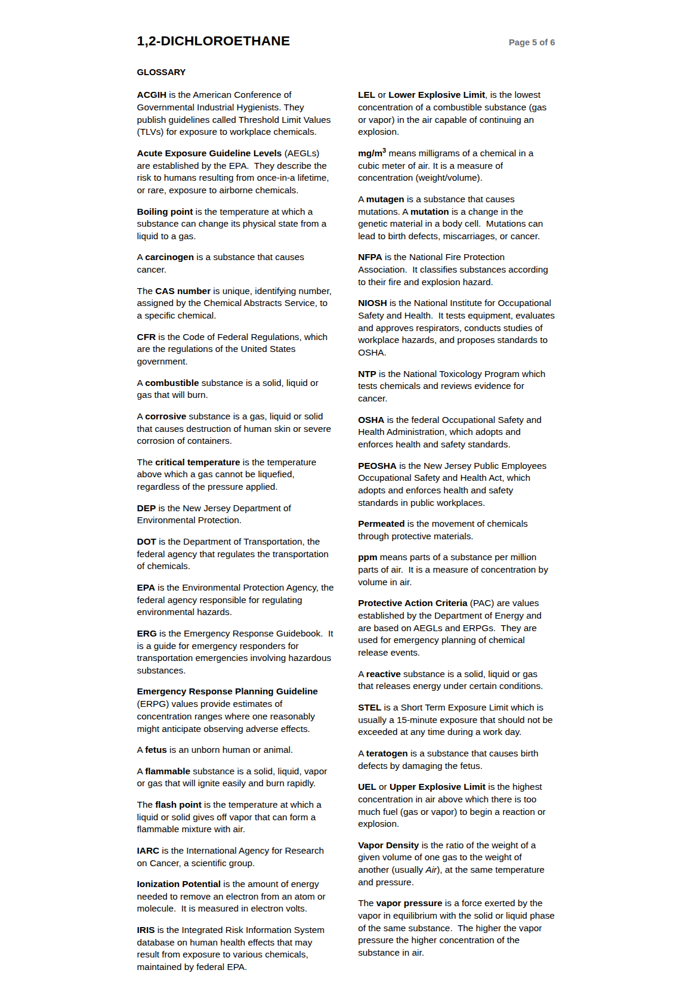1,2-DICHLOROETHANE
Page 5 of 6
GLOSSARY
ACGIH is the American Conference of Governmental Industrial Hygienists. They publish guidelines called Threshold Limit Values (TLVs) for exposure to workplace chemicals.
Acute Exposure Guideline Levels (AEGLs) are established by the EPA. They describe the risk to humans resulting from once-in-a lifetime, or rare, exposure to airborne chemicals.
Boiling point is the temperature at which a substance can change its physical state from a liquid to a gas.
A carcinogen is a substance that causes cancer.
The CAS number is unique, identifying number, assigned by the Chemical Abstracts Service, to a specific chemical.
CFR is the Code of Federal Regulations, which are the regulations of the United States government.
A combustible substance is a solid, liquid or gas that will burn.
A corrosive substance is a gas, liquid or solid that causes destruction of human skin or severe corrosion of containers.
The critical temperature is the temperature above which a gas cannot be liquefied, regardless of the pressure applied.
DEP is the New Jersey Department of Environmental Protection.
DOT is the Department of Transportation, the federal agency that regulates the transportation of chemicals.
EPA is the Environmental Protection Agency, the federal agency responsible for regulating environmental hazards.
ERG is the Emergency Response Guidebook. It is a guide for emergency responders for transportation emergencies involving hazardous substances.
Emergency Response Planning Guideline (ERPG) values provide estimates of concentration ranges where one reasonably might anticipate observing adverse effects.
A fetus is an unborn human or animal.
A flammable substance is a solid, liquid, vapor or gas that will ignite easily and burn rapidly.
The flash point is the temperature at which a liquid or solid gives off vapor that can form a flammable mixture with air.
IARC is the International Agency for Research on Cancer, a scientific group.
Ionization Potential is the amount of energy needed to remove an electron from an atom or molecule. It is measured in electron volts.
IRIS is the Integrated Risk Information System database on human health effects that may result from exposure to various chemicals, maintained by federal EPA.
LEL or Lower Explosive Limit, is the lowest concentration of a combustible substance (gas or vapor) in the air capable of continuing an explosion.
mg/m3 means milligrams of a chemical in a cubic meter of air. It is a measure of concentration (weight/volume).
A mutagen is a substance that causes mutations. A mutation is a change in the genetic material in a body cell. Mutations can lead to birth defects, miscarriages, or cancer.
NFPA is the National Fire Protection Association. It classifies substances according to their fire and explosion hazard.
NIOSH is the National Institute for Occupational Safety and Health. It tests equipment, evaluates and approves respirators, conducts studies of workplace hazards, and proposes standards to OSHA.
NTP is the National Toxicology Program which tests chemicals and reviews evidence for cancer.
OSHA is the federal Occupational Safety and Health Administration, which adopts and enforces health and safety standards.
PEOSHA is the New Jersey Public Employees Occupational Safety and Health Act, which adopts and enforces health and safety standards in public workplaces.
Permeated is the movement of chemicals through protective materials.
ppm means parts of a substance per million parts of air. It is a measure of concentration by volume in air.
Protective Action Criteria (PAC) are values established by the Department of Energy and are based on AEGLs and ERPGs. They are used for emergency planning of chemical release events.
A reactive substance is a solid, liquid or gas that releases energy under certain conditions.
STEL is a Short Term Exposure Limit which is usually a 15-minute exposure that should not be exceeded at any time during a work day.
A teratogen is a substance that causes birth defects by damaging the fetus.
UEL or Upper Explosive Limit is the highest concentration in air above which there is too much fuel (gas or vapor) to begin a reaction or explosion.
Vapor Density is the ratio of the weight of a given volume of one gas to the weight of another (usually Air), at the same temperature and pressure.
The vapor pressure is a force exerted by the vapor in equilibrium with the solid or liquid phase of the same substance. The higher the vapor pressure the higher concentration of the substance in air.